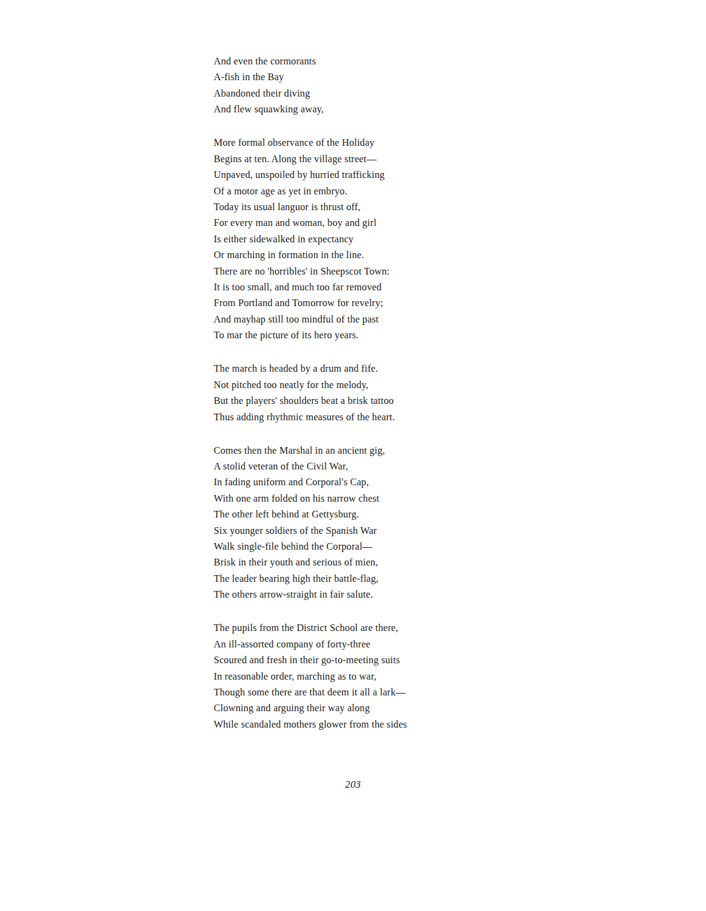And even the cormorants
A-fish in the Bay
Abandoned their diving
And flew squawking away,
More formal observance of the Holiday
Begins at ten. Along the village street—
Unpaved, unspoiled by hurried trafficking
Of a motor age as yet in embryo.
Today its usual languor is thrust off,
For every man and woman, boy and girl
Is either sidewalked in expectancy
Or marching in formation in the line.
There are no 'horribles' in Sheepscot Town:
It is too small, and much too far removed
From Portland and Tomorrow for revelry;
And mayhap still too mindful of the past
To mar the picture of its hero years.
The march is headed by a drum and fife.
Not pitched too neatly for the melody,
But the players' shoulders beat a brisk tattoo
Thus adding rhythmic measures of the heart.
Comes then the Marshal in an ancient gig,
A stolid veteran of the Civil War,
In fading uniform and Corporal's Cap,
With one arm folded on his narrow chest
The other left behind at Gettysburg.
Six younger soldiers of the Spanish War
Walk single-file behind the Corporal—
Brisk in their youth and serious of mien,
The leader bearing high their battle-flag,
The others arrow-straight in fair salute.
The pupils from the District School are there,
An ill-assorted company of forty-three
Scoured and fresh in their go-to-meeting suits
In reasonable order, marching as to war,
Though some there are that deem it all a lark—
Clowning and arguing their way along
While scandaled mothers glower from the sides
203